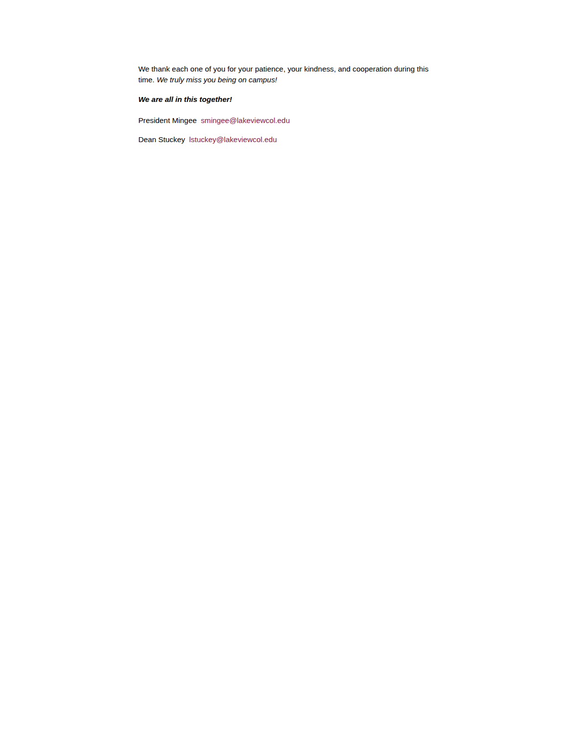We thank each one of you for your patience, your kindness, and cooperation during this time. We truly miss you being on campus!
We are all in this together!
President Mingee smingee@lakeviewcol.edu
Dean Stuckey lstuckey@lakeviewcol.edu